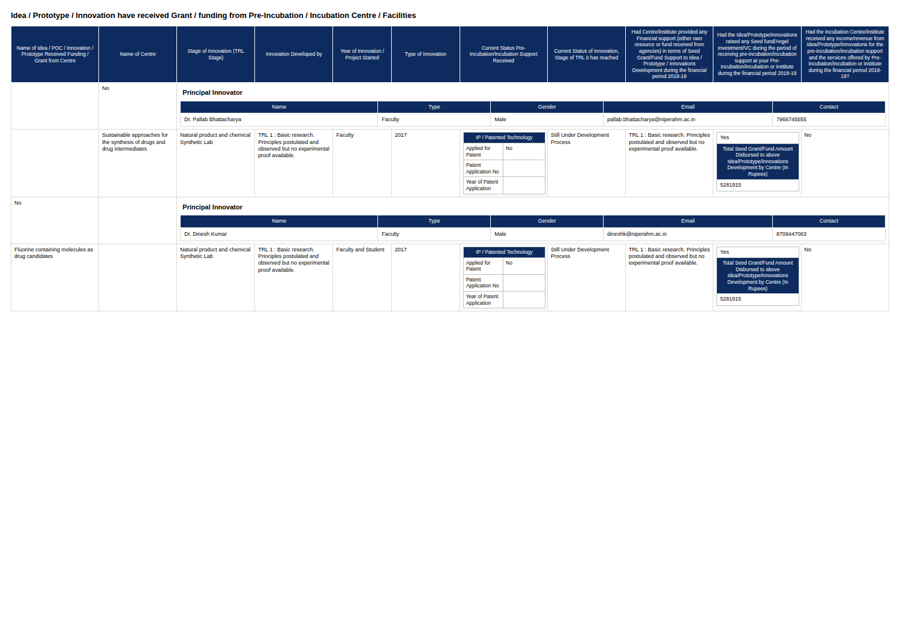Idea / Prototype / Innovation have received Grant / funding from Pre-Incubation / Incubation Centre / Facilities
| Name of Idea / POC / Innovation / Prototype Received Funding / Grant from Centre | Name of Centre | Stage of Innovation (TRL Stage) | Innovation Developed by | Year of Innovation / Project Started | Type of Innovation | Current Status Pre-Incubation/Incubation Support Received | Current Status of Innovation, Stage of TRL it has reached | Had Centre/institute provided any Financial support (either own resource or fund received from agencies) in terms of Seed Grant/Fund Support to Idea / Prototype / Innovations Development during the financial period 2018-19 | Had the Idea/Prototype/Innovations raised any Seed fund/Angel Investment/VC during the period of receiving pre-incubation/incubation support at your Pre-incubation/incubation or institute during the financial period 2018-19 | Had the Incubation Centre/institute received any income/revenue from Idea/Prototype/Innovations for the pre-incubation/incubation support and the services offered by Pre-incubation/incubation or institute during the financial period 2018-19? |
| --- | --- | --- | --- | --- | --- | --- | --- | --- | --- | --- |
| | No | Principal Innovator / Name / Type / Gender / Email / Contact / / --- / --- / --- / --- / --- / / Dr. Pallab Bhattacharya / Faculty / Male / pallab.bhattacharya@niperahm.ac.in / 7966745555 / |
| | Sustainable approaches for the synthesis of drugs and drug intermediates | Natural product and chemical Synthetic Lab | TRL 1 : Basic research. Principles postulated and observed but no experimental proof available. | Faculty | 2017 | IP / Patented Technology Applied for Patent No Patent Application No Year of Patent Application | Still Under Development Process | TRL 1 : Basic research. Principles postulated and observed but no experimental proof available. | Yes Total Seed Grant/Fund Amount Disbursed to above Idea/Prototype/Innovations Development by Centre (In Rupees) 5281915 | No |
| No | | Principal Innovator / Name / Type / Gender / Email / Contact / / --- / --- / --- / --- / --- / / Dr. Dinesh Kumar / Faculty / Male / dineshk@niperahm.ac.in / 8709447063 / |
| Fluorine containing molecules as drug candidates | | Natural product and chemical Synthetic Lab | TRL 1 : Basic research. Principles postulated and observed but no experimental proof available. | Faculty and Student | 2017 | IP / Patented Technology Applied for Patent No Patent Application No Year of Patent Application | Still Under Development Process | TRL 1 : Basic research. Principles postulated and observed but no experimental proof available. | Yes Total Seed Grant/Fund Amount Disbursed to above Idea/Prototype/Innovations Development by Centre (In Rupees) 5281915 | No |